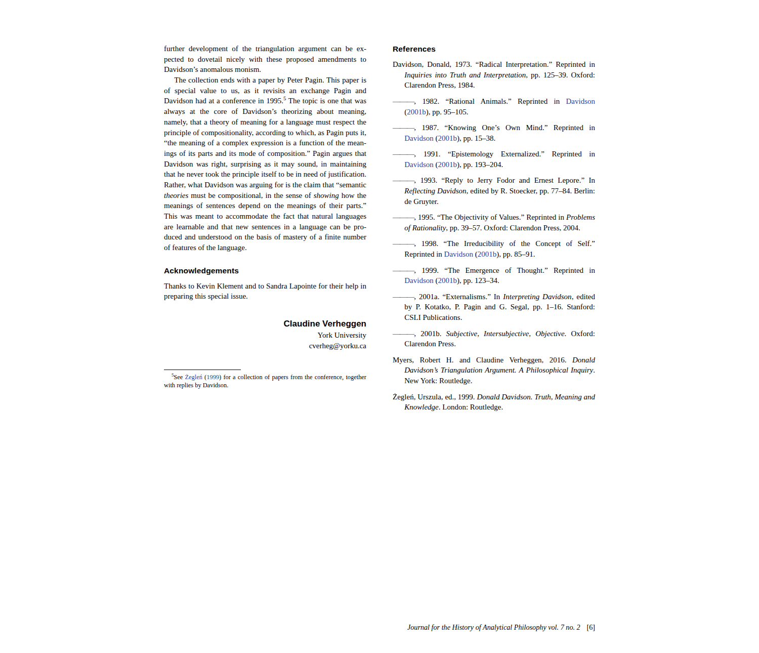further development of the triangulation argument can be expected to dovetail nicely with these proposed amendments to Davidson’s anomalous monism.
The collection ends with a paper by Peter Pagin. This paper is of special value to us, as it revisits an exchange Pagin and Davidson had at a conference in 1995.5 The topic is one that was always at the core of Davidson’s theorizing about meaning, namely, that a theory of meaning for a language must respect the principle of compositionality, according to which, as Pagin puts it, “the meaning of a complex expression is a function of the meanings of its parts and its mode of composition.” Pagin argues that Davidson was right, surprising as it may sound, in maintaining that he never took the principle itself to be in need of justification. Rather, what Davidson was arguing for is the claim that “semantic theories must be compositional, in the sense of showing how the meanings of sentences depend on the meanings of their parts.” This was meant to accommodate the fact that natural languages are learnable and that new sentences in a language can be produced and understood on the basis of mastery of a finite number of features of the language.
Acknowledgements
Thanks to Kevin Klement and to Sandra Lapointe for their help in preparing this special issue.
Claudine Verheggen
York University
cverheg@yorku.ca
5See Żegleń (1999) for a collection of papers from the conference, together with replies by Davidson.
References
Davidson, Donald, 1973. “Radical Interpretation.” Reprinted in Inquiries into Truth and Interpretation, pp. 125–39. Oxford: Clarendon Press, 1984.
———, 1982. “Rational Animals.” Reprinted in Davidson (2001b), pp. 95–105.
———, 1987. “Knowing One’s Own Mind.” Reprinted in Davidson (2001b), pp. 15–38.
———, 1991. “Epistemology Externalized.” Reprinted in Davidson (2001b), pp. 193–204.
———, 1993. “Reply to Jerry Fodor and Ernest Lepore.” In Reflecting Davidson, edited by R. Stoecker, pp. 77–84. Berlin: de Gruyter.
———, 1995. “The Objectivity of Values.” Reprinted in Problems of Rationality, pp. 39–57. Oxford: Clarendon Press, 2004.
———, 1998. “The Irreducibility of the Concept of Self.” Reprinted in Davidson (2001b), pp. 85–91.
———, 1999. “The Emergence of Thought.” Reprinted in Davidson (2001b), pp. 123–34.
———, 2001a. “Externalisms.” In Interpreting Davidson, edited by P. Kotatko, P. Pagin and G. Segal, pp. 1–16. Stanford: CSLI Publications.
———, 2001b. Subjective, Intersubjective, Objective. Oxford: Clarendon Press.
Myers, Robert H. and Claudine Verheggen, 2016. Donald Davidson’s Triangulation Argument. A Philosophical Inquiry. New York: Routledge.
Żegleń, Urszula, ed., 1999. Donald Davidson. Truth, Meaning and Knowledge. London: Routledge.
Journal for the History of Analytical Philosophy vol. 7 no. 2[6]